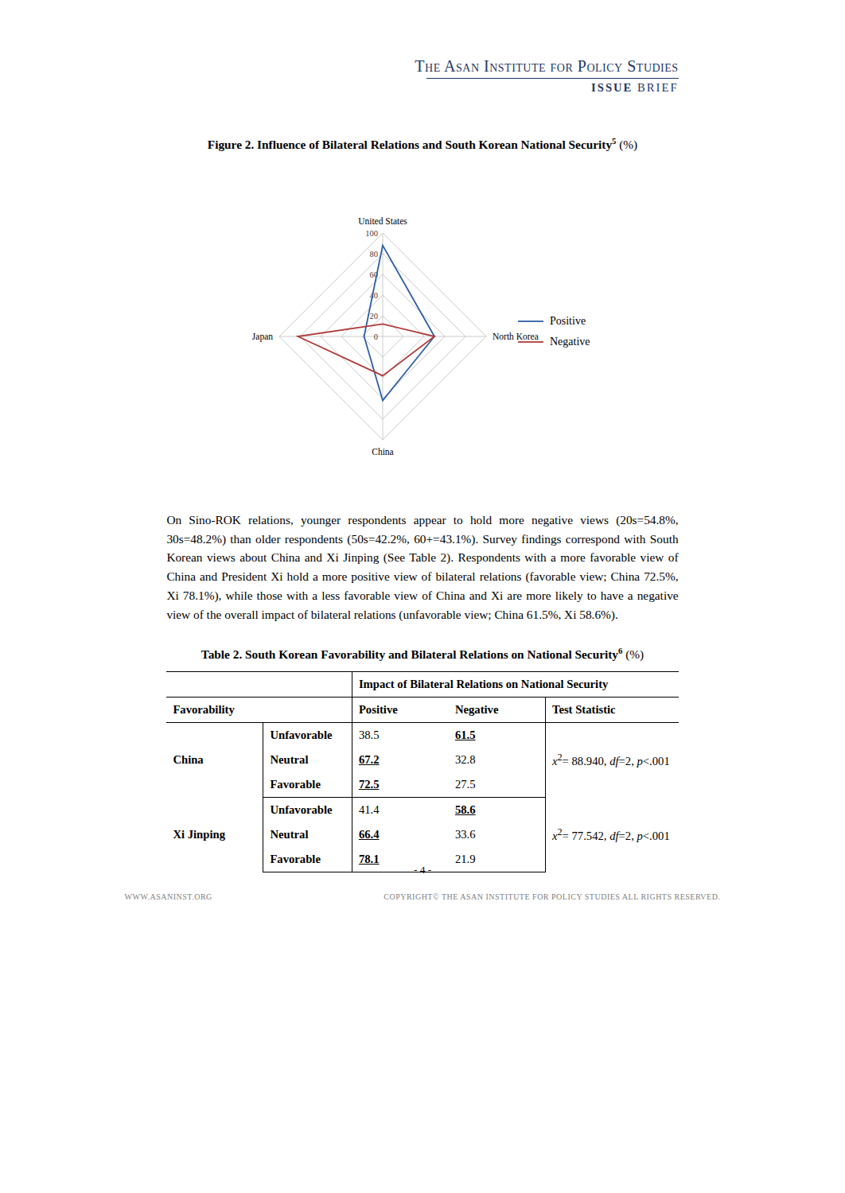The Asan Institute for Policy Studies
ISSUE BRIEF
Figure 2. Influence of Bilateral Relations and South Korean National Security5 (%)
100 80 60 40 20 0 United States North Korea China Japan Positive Negative
On Sino-ROK relations, younger respondents appear to hold more negative views (20s=54.8%, 30s=48.2%) than older respondents (50s=42.2%, 60+=43.1%). Survey findings correspond with South Korean views about China and Xi Jinping (See Table 2). Respondents with a more favorable view of China and President Xi hold a more positive view of bilateral relations (favorable view; China 72.5%, Xi 78.1%), while those with a less favorable view of China and Xi are more likely to have a negative view of the overall impact of bilateral relations (unfavorable view; China 61.5%, Xi 58.6%).
Table 2. South Korean Favorability and Bilateral Relations on National Security6 (%)
| | | Impact of Bilateral Relations on National Security |
| Favorability | Positive | Negative | Test Statistic |
| China | Unfavorable | 38.5 | 61.5 | x 2 = 88.940, df =2, p <.001 |
| Neutral | 67.2 | 32.8 |
| Favorable | 72.5 | 27.5 |
| Xi Jinping | Unfavorable | 41.4 | 58.6 | x 2 = 77.542, df =2, p <.001 |
| Neutral | 66.4 | 33.6 |
| Favorable | 78.1 | 21.9 |
- 4 -
WWW.ASANINST.ORG
COPYRIGHT© THE ASAN INSTITUTE FOR POLICY STUDIES ALL RIGHTS RESERVED.